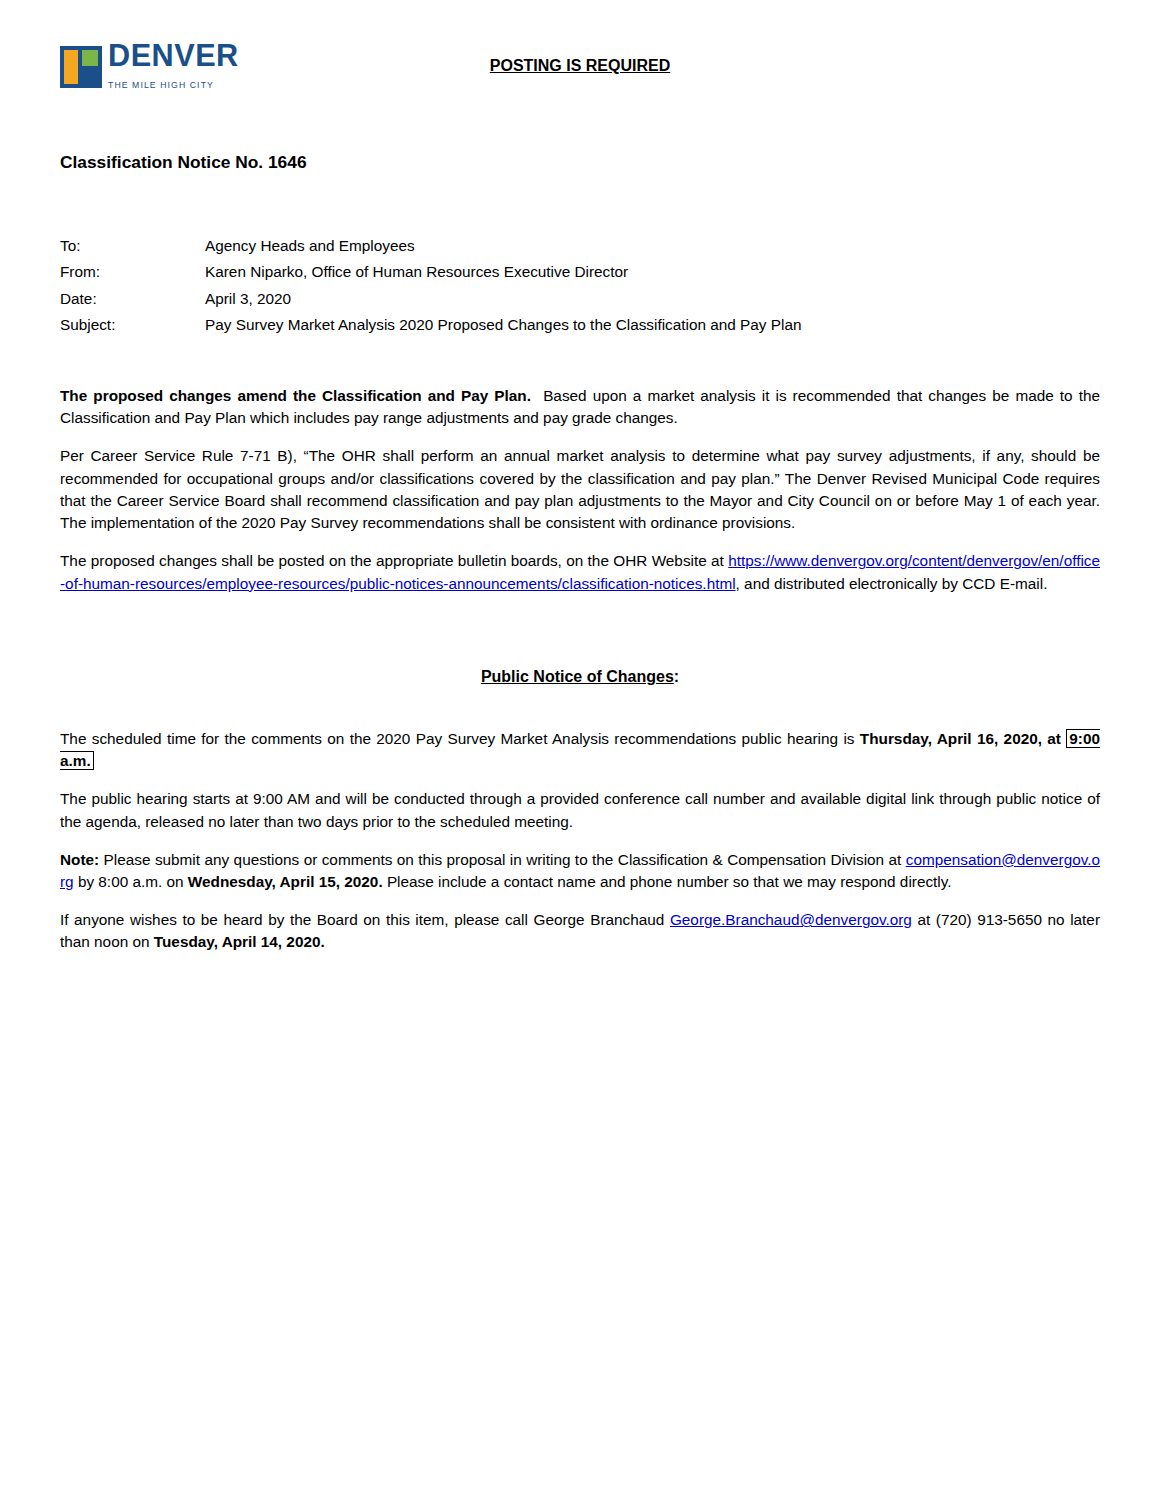DENVER
The Mile High City
POSTING IS REQUIRED
Classification Notice No. 1646
| To: | Agency Heads and Employees |
| From: | Karen Niparko, Office of Human Resources Executive Director |
| Date: | April 3, 2020 |
| Subject: | Pay Survey Market Analysis 2020 Proposed Changes to the Classification and Pay Plan |
The proposed changes amend the Classification and Pay Plan. Based upon a market analysis it is recommended that changes be made to the Classification and Pay Plan which includes pay range adjustments and pay grade changes.
Per Career Service Rule 7-71 B), “The OHR shall perform an annual market analysis to determine what pay survey adjustments, if any, should be recommended for occupational groups and/or classifications covered by the classification and pay plan.” The Denver Revised Municipal Code requires that the Career Service Board shall recommend classification and pay plan adjustments to the Mayor and City Council on or before May 1 of each year. The implementation of the 2020 Pay Survey recommendations shall be consistent with ordinance provisions.
The proposed changes shall be posted on the appropriate bulletin boards, on the OHR Website at https://www.denvergov.org/content/denvergov/en/office-of-human-resources/employee-resources/public-notices-announcements/classification-notices.html, and distributed electronically by CCD E-mail.
Public Notice of Changes:
The scheduled time for the comments on the 2020 Pay Survey Market Analysis recommendations public hearing is Thursday, April 16, 2020, at 9:00 a.m.
The public hearing starts at 9:00 AM and will be conducted through a provided conference call number and available digital link through public notice of the agenda, released no later than two days prior to the scheduled meeting.
Note: Please submit any questions or comments on this proposal in writing to the Classification & Compensation Division at compensation@denvergov.org by 8:00 a.m. on Wednesday, April 15, 2020. Please include a contact name and phone number so that we may respond directly.
If anyone wishes to be heard by the Board on this item, please call George Branchaud George.Branchaud@denvergov.org at (720) 913-5650 no later than noon on Tuesday, April 14, 2020.